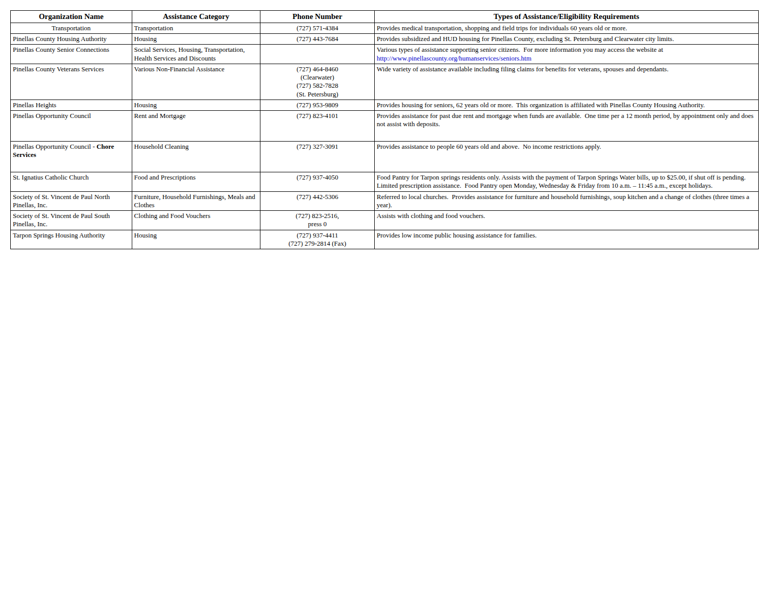| Organization Name | Assistance Category | Phone Number | Types of Assistance/Eligibility Requirements |
| --- | --- | --- | --- |
| Transportation | Transportation | (727) 571-4384 | Provides medical transportation, shopping and field trips for individuals 60 years old or more. |
| Pinellas County Housing Authority | Housing | (727) 443-7684 | Provides subsidized and HUD housing for Pinellas County, excluding St. Petersburg and Clearwater city limits. |
| Pinellas County Senior Connections | Social Services, Housing, Transportation, Health Services and Discounts | | Various types of assistance supporting senior citizens. For more information you may access the website at http://www.pinellascounty.org/humanservices/seniors.htm |
| Pinellas County Veterans Services | Various Non-Financial Assistance | (727) 464-8460 (Clearwater) (727) 582-7828 (St. Petersburg) | Wide variety of assistance available including filing claims for benefits for veterans, spouses and dependants. |
| Pinellas Heights | Housing | (727) 953-9809 | Provides housing for seniors, 62 years old or more. This organization is affiliated with Pinellas County Housing Authority. |
| Pinellas Opportunity Council | Rent and Mortgage | (727) 823-4101 | Provides assistance for past due rent and mortgage when funds are available. One time per a 12 month period, by appointment only and does not assist with deposits. |
| Pinellas Opportunity Council - Chore Services | Household Cleaning | (727) 327-3091 | Provides assistance to people 60 years old and above. No income restrictions apply. |
| St. Ignatius Catholic Church | Food and Prescriptions | (727) 937-4050 | Food Pantry for Tarpon springs residents only. Assists with the payment of Tarpon Springs Water bills, up to $25.00, if shut off is pending. Limited prescription assistance. Food Pantry open Monday, Wednesday & Friday from 10 a.m. – 11:45 a.m., except holidays. |
| Society of St. Vincent de Paul North Pinellas, Inc. | Furniture, Household Furnishings, Meals and Clothes | (727) 442-5306 | Referred to local churches. Provides assistance for furniture and household furnishings, soup kitchen and a change of clothes (three times a year). |
| Society of St. Vincent de Paul South Pinellas, Inc. | Clothing and Food Vouchers | (727) 823-2516, press 0 | Assists with clothing and food vouchers. |
| Tarpon Springs Housing Authority | Housing | (727) 937-4411 (727) 279-2814 (Fax) | Provides low income public housing assistance for families. |